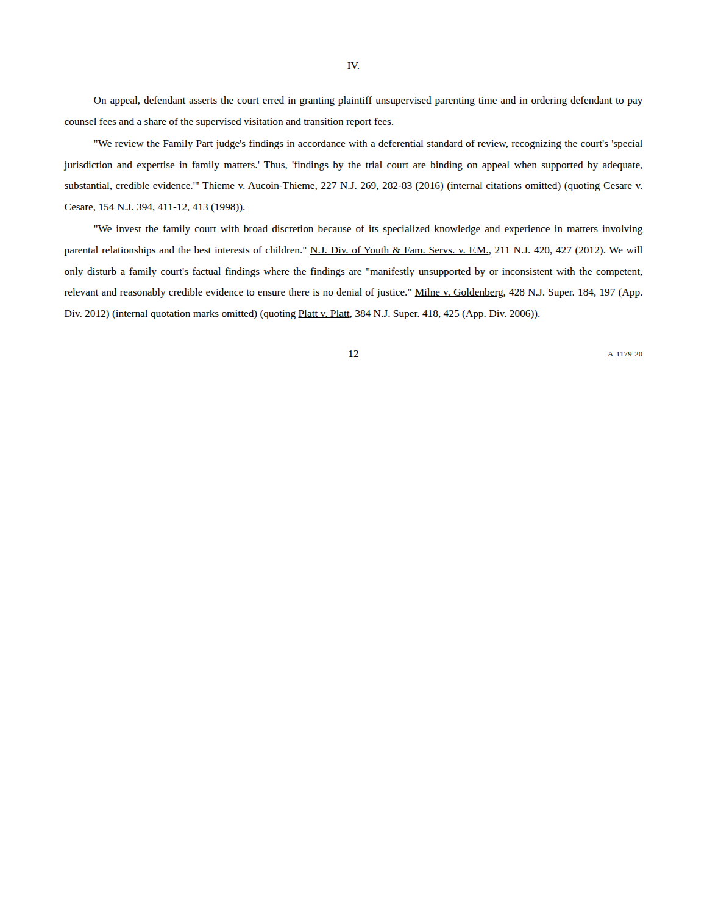IV.
On appeal, defendant asserts the court erred in granting plaintiff unsupervised parenting time and in ordering defendant to pay counsel fees and a share of the supervised visitation and transition report fees.
"We review the Family Part judge's findings in accordance with a deferential standard of review, recognizing the court's 'special jurisdiction and expertise in family matters.' Thus, 'findings by the trial court are binding on appeal when supported by adequate, substantial, credible evidence.'" Thieme v. Aucoin-Thieme, 227 N.J. 269, 282-83 (2016) (internal citations omitted) (quoting Cesare v. Cesare, 154 N.J. 394, 411-12, 413 (1998)).
"We invest the family court with broad discretion because of its specialized knowledge and experience in matters involving parental relationships and the best interests of children." N.J. Div. of Youth & Fam. Servs. v. F.M., 211 N.J. 420, 427 (2012). We will only disturb a family court's factual findings where the findings are "manifestly unsupported by or inconsistent with the competent, relevant and reasonably credible evidence to ensure there is no denial of justice." Milne v. Goldenberg, 428 N.J. Super. 184, 197 (App. Div. 2012) (internal quotation marks omitted) (quoting Platt v. Platt, 384 N.J. Super. 418, 425 (App. Div. 2006)).
12
A-1179-20